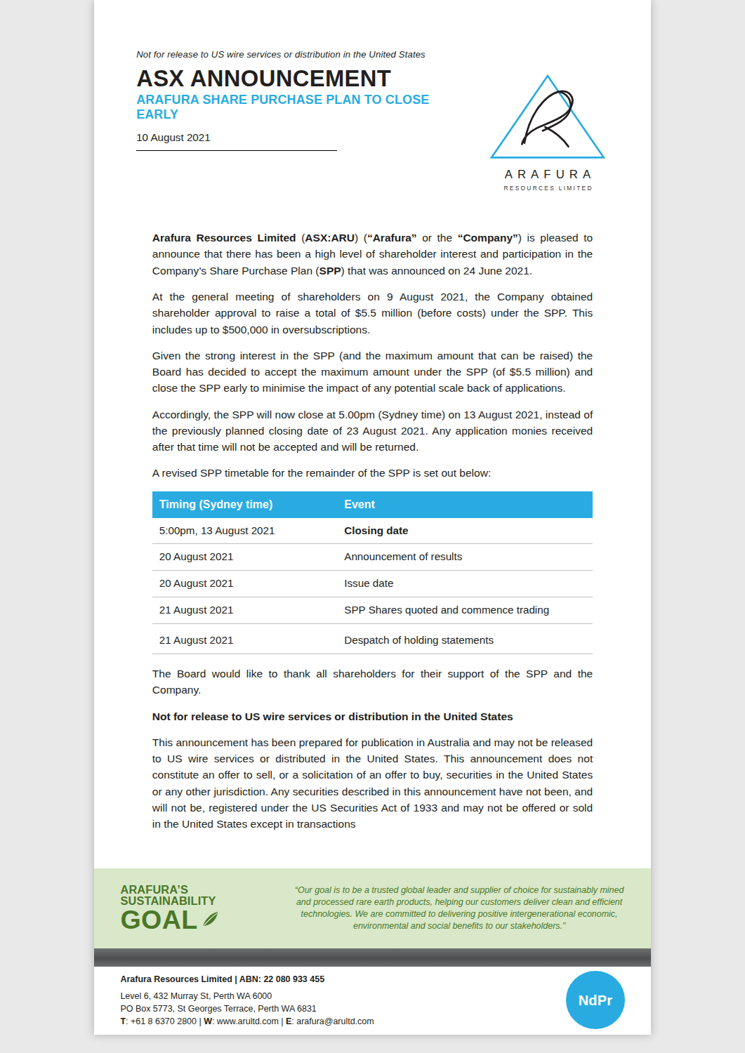Not for release to US wire services or distribution in the United States
ASX ANNOUNCEMENT
ARAFURA SHARE PURCHASE PLAN TO CLOSE EARLY
10 August 2021
ARAFURA
RESOURCES LIMITED
Arafura Resources Limited (ASX:ARU) (“Arafura” or the “Company”) is pleased to announce that there has been a high level of shareholder interest and participation in the Company’s Share Purchase Plan (SPP) that was announced on 24 June 2021.
At the general meeting of shareholders on 9 August 2021, the Company obtained shareholder approval to raise a total of $5.5 million (before costs) under the SPP. This includes up to $500,000 in oversubscriptions.
Given the strong interest in the SPP (and the maximum amount that can be raised) the Board has decided to accept the maximum amount under the SPP (of $5.5 million) and close the SPP early to minimise the impact of any potential scale back of applications.
Accordingly, the SPP will now close at 5.00pm (Sydney time) on 13 August 2021, instead of the previously planned closing date of 23 August 2021. Any application monies received after that time will not be accepted and will be returned.
A revised SPP timetable for the remainder of the SPP is set out below:
| Timing (Sydney time) | Event |
| --- | --- |
| 5:00pm, 13 August 2021 | Closing date |
| 20 August 2021 | Announcement of results |
| 20 August 2021 | Issue date |
| 21 August 2021 | SPP Shares quoted and commence trading |
| 21 August 2021 | Despatch of holding statements |
The Board would like to thank all shareholders for their support of the SPP and the Company.
Not for release to US wire services or distribution in the United States
This announcement has been prepared for publication in Australia and may not be released to US wire services or distributed in the United States. This announcement does not constitute an offer to sell, or a solicitation of an offer to buy, securities in the United States or any other jurisdiction. Any securities described in this announcement have not been, and will not be, registered under the US Securities Act of 1933 and may not be offered or sold in the United States except in transactions
ARAFURA’S SUSTAINABILITY GOAL
“Our goal is to be a trusted global leader and supplier of choice for sustainably mined and processed rare earth products, helping our customers deliver clean and efficient technologies. We are committed to delivering positive intergenerational economic, environmental and social benefits to our stakeholders.”
Arafura Resources Limited | ABN: 22 080 933 455
Level 6, 432 Murray St, Perth WA 6000
PO Box 5773, St Georges Terrace, Perth WA 6831
T: +61 8 6370 2800 | W: www.arultd.com | E: arafura@arultd.com
NdPr